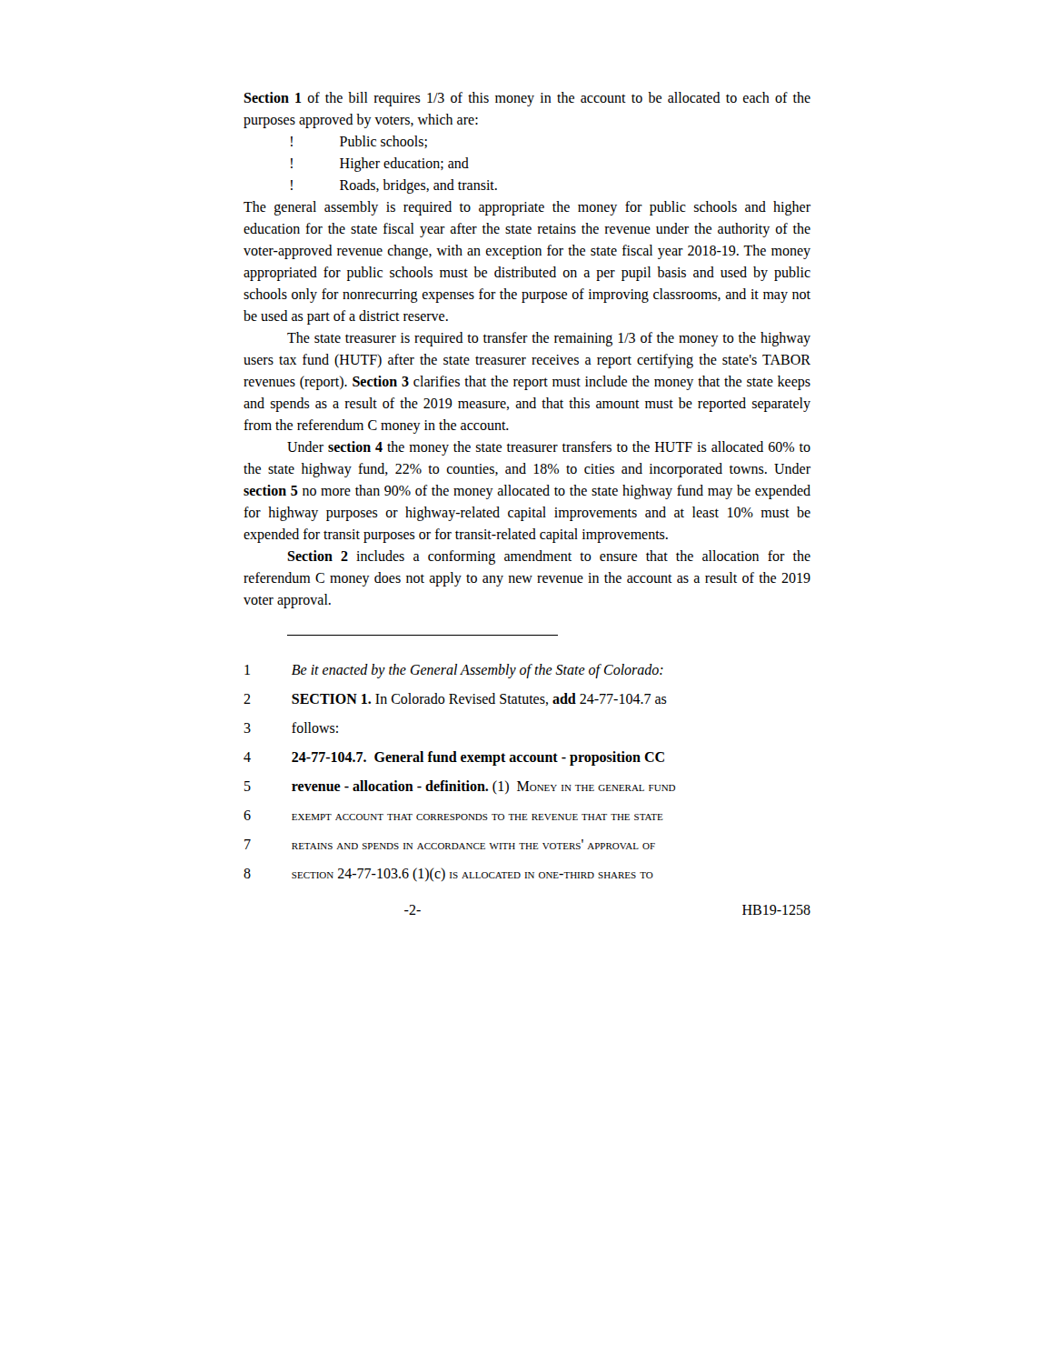Section 1 of the bill requires 1/3 of this money in the account to be allocated to each of the purposes approved by voters, which are:
!Public schools;
!Higher education; and
!Roads, bridges, and transit.
The general assembly is required to appropriate the money for public schools and higher education for the state fiscal year after the state retains the revenue under the authority of the voter-approved revenue change, with an exception for the state fiscal year 2018-19. The money appropriated for public schools must be distributed on a per pupil basis and used by public schools only for nonrecurring expenses for the purpose of improving classrooms, and it may not be used as part of a district reserve.
The state treasurer is required to transfer the remaining 1/3 of the money to the highway users tax fund (HUTF) after the state treasurer receives a report certifying the state's TABOR revenues (report). Section 3 clarifies that the report must include the money that the state keeps and spends as a result of the 2019 measure, and that this amount must be reported separately from the referendum C money in the account.
Under section 4 the money the state treasurer transfers to the HUTF is allocated 60% to the state highway fund, 22% to counties, and 18% to cities and incorporated towns. Under section 5 no more than 90% of the money allocated to the state highway fund may be expended for highway purposes or highway-related capital improvements and at least 10% must be expended for transit purposes or for transit-related capital improvements.
Section 2 includes a conforming amendment to ensure that the allocation for the referendum C money does not apply to any new revenue in the account as a result of the 2019 voter approval.
| 1 | Be it enacted by the General Assembly of the State of Colorado: |
| 2 | SECTION 1. In Colorado Revised Statutes, add 24-77-104.7 as |
| 3 | follows: |
| 4 | 24-77-104.7. General fund exempt account - proposition CC |
| 5 | revenue - allocation - definition. (1) Money in the general fund |
| 6 | exempt account that corresponds to the revenue that the state |
| 7 | retains and spends in accordance with the voters' approval of |
| 8 | section 24-77-103.6 (1)(c) is allocated in one-third shares to |
-2- HB19-1258